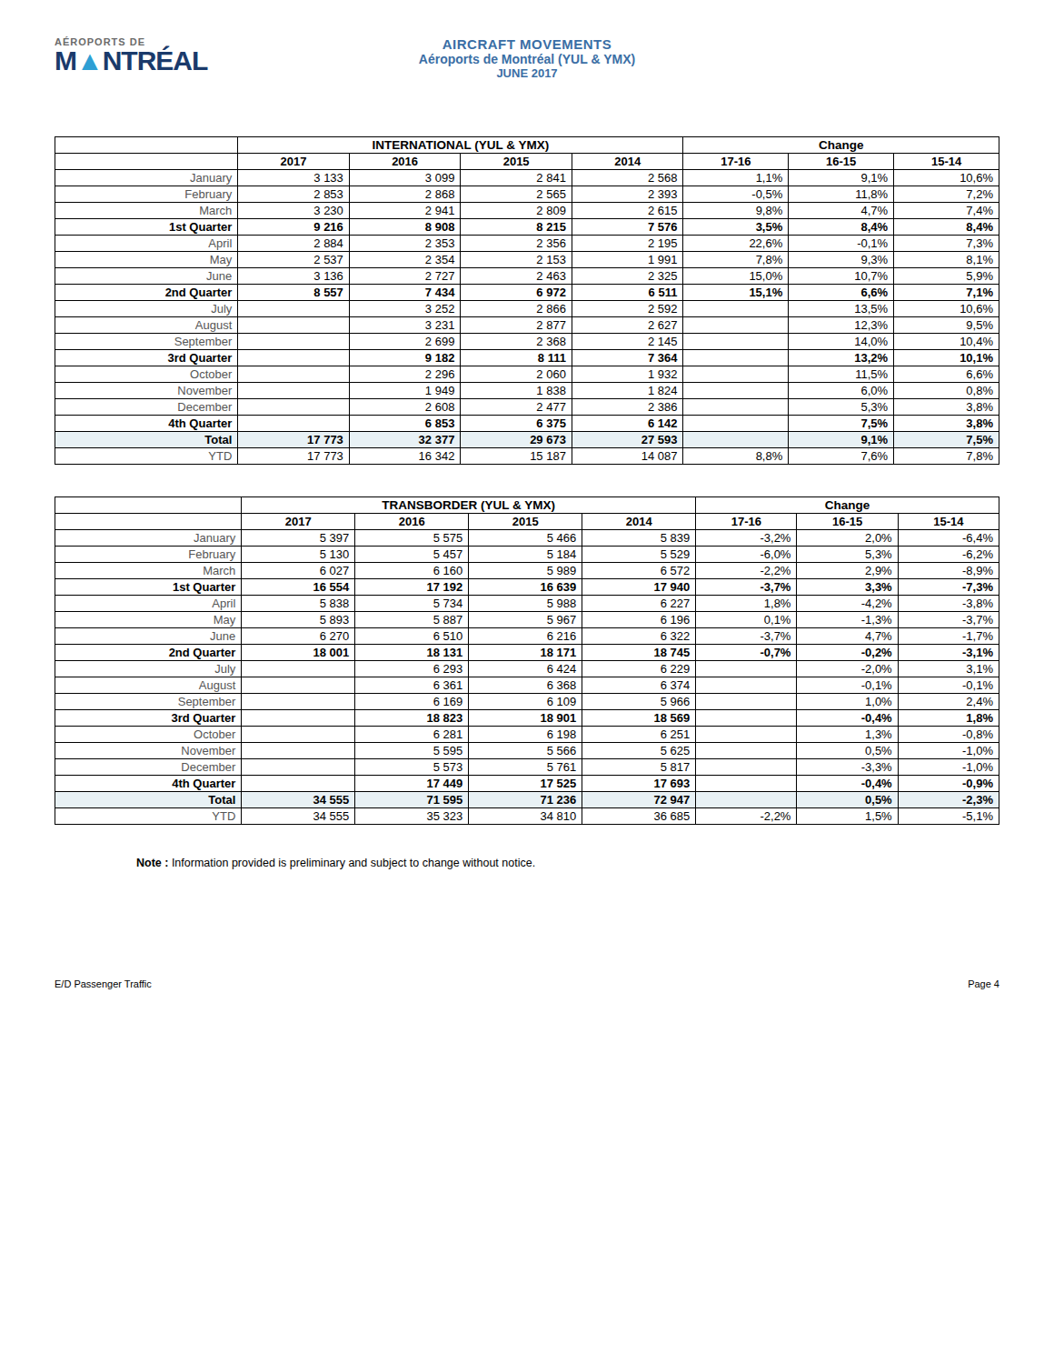AÉROPORTS DE
M▲NTRÉAL
AIRCRAFT MOVEMENTS
Aéroports de Montréal (YUL & YMX)
JUNE 2017
| | INTERNATIONAL (YUL & YMX) | Change |
| | 2017 | 2016 | 2015 | 2014 | 17-16 | 16-15 | 15-14 |
| January | 3 133 | 3 099 | 2 841 | 2 568 | 1,1% | 9,1% | 10,6% |
| February | 2 853 | 2 868 | 2 565 | 2 393 | -0,5% | 11,8% | 7,2% |
| March | 3 230 | 2 941 | 2 809 | 2 615 | 9,8% | 4,7% | 7,4% |
| 1st Quarter | 9 216 | 8 908 | 8 215 | 7 576 | 3,5% | 8,4% | 8,4% |
| April | 2 884 | 2 353 | 2 356 | 2 195 | 22,6% | -0,1% | 7,3% |
| May | 2 537 | 2 354 | 2 153 | 1 991 | 7,8% | 9,3% | 8,1% |
| June | 3 136 | 2 727 | 2 463 | 2 325 | 15,0% | 10,7% | 5,9% |
| 2nd Quarter | 8 557 | 7 434 | 6 972 | 6 511 | 15,1% | 6,6% | 7,1% |
| July | | 3 252 | 2 866 | 2 592 | | 13,5% | 10,6% |
| August | | 3 231 | 2 877 | 2 627 | | 12,3% | 9,5% |
| September | | 2 699 | 2 368 | 2 145 | | 14,0% | 10,4% |
| 3rd Quarter | | 9 182 | 8 111 | 7 364 | | 13,2% | 10,1% |
| October | | 2 296 | 2 060 | 1 932 | | 11,5% | 6,6% |
| November | | 1 949 | 1 838 | 1 824 | | 6,0% | 0,8% |
| December | | 2 608 | 2 477 | 2 386 | | 5,3% | 3,8% |
| 4th Quarter | | 6 853 | 6 375 | 6 142 | | 7,5% | 3,8% |
| Total | 17 773 | 32 377 | 29 673 | 27 593 | | 9,1% | 7,5% |
| YTD | 17 773 | 16 342 | 15 187 | 14 087 | 8,8% | 7,6% | 7,8% |
| | TRANSBORDER (YUL & YMX) | Change |
| | 2017 | 2016 | 2015 | 2014 | 17-16 | 16-15 | 15-14 |
| January | 5 397 | 5 575 | 5 466 | 5 839 | -3,2% | 2,0% | -6,4% |
| February | 5 130 | 5 457 | 5 184 | 5 529 | -6,0% | 5,3% | -6,2% |
| March | 6 027 | 6 160 | 5 989 | 6 572 | -2,2% | 2,9% | -8,9% |
| 1st Quarter | 16 554 | 17 192 | 16 639 | 17 940 | -3,7% | 3,3% | -7,3% |
| April | 5 838 | 5 734 | 5 988 | 6 227 | 1,8% | -4,2% | -3,8% |
| May | 5 893 | 5 887 | 5 967 | 6 196 | 0,1% | -1,3% | -3,7% |
| June | 6 270 | 6 510 | 6 216 | 6 322 | -3,7% | 4,7% | -1,7% |
| 2nd Quarter | 18 001 | 18 131 | 18 171 | 18 745 | -0,7% | -0,2% | -3,1% |
| July | | 6 293 | 6 424 | 6 229 | | -2,0% | 3,1% |
| August | | 6 361 | 6 368 | 6 374 | | -0,1% | -0,1% |
| September | | 6 169 | 6 109 | 5 966 | | 1,0% | 2,4% |
| 3rd Quarter | | 18 823 | 18 901 | 18 569 | | -0,4% | 1,8% |
| October | | 6 281 | 6 198 | 6 251 | | 1,3% | -0,8% |
| November | | 5 595 | 5 566 | 5 625 | | 0,5% | -1,0% |
| December | | 5 573 | 5 761 | 5 817 | | -3,3% | -1,0% |
| 4th Quarter | | 17 449 | 17 525 | 17 693 | | -0,4% | -0,9% |
| Total | 34 555 | 71 595 | 71 236 | 72 947 | | 0,5% | -2,3% |
| YTD | 34 555 | 35 323 | 34 810 | 36 685 | -2,2% | 1,5% | -5,1% |
Note : Information provided is preliminary and subject to change without notice.
E/D Passenger Traffic Page 4